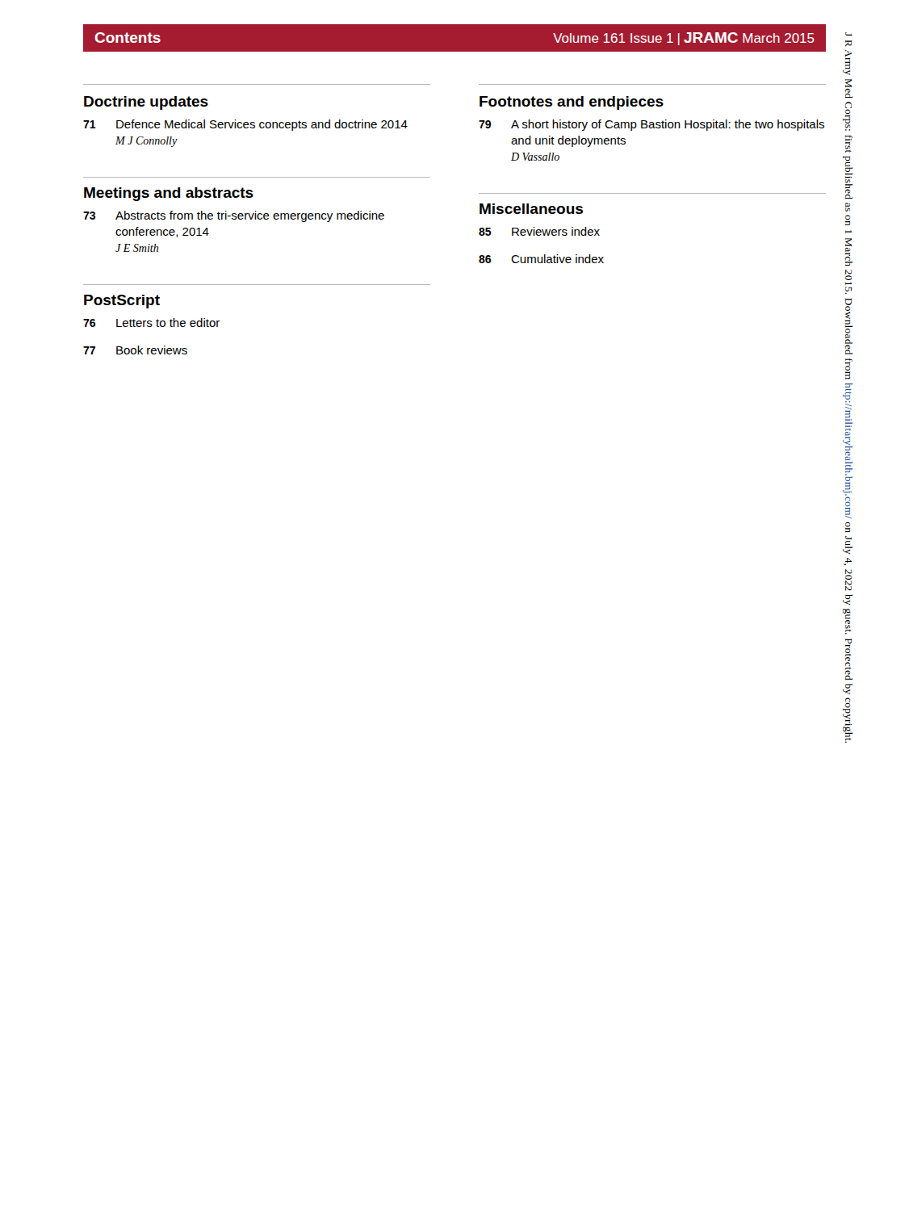Contents
Volume 161 Issue 1|JRAMC March 2015
Doctrine updates
71
Defence Medical Services concepts and doctrine 2014 M J Connolly
Meetings and abstracts
73
Abstracts from the tri-service emergency medicine conference, 2014 J E Smith
PostScript
76
Letters to the editor
77
Book reviews
Footnotes and endpieces
79
A short history of Camp Bastion Hospital: the two hospitals and unit deployments D Vassallo
Miscellaneous
85
Reviewers index
86
Cumulative index
J R Army Med Corps: first published as on 1 March 2015. Downloaded from http://militaryhealth.bmj.com/ on July 4, 2022 by guest. Protected by copyright.